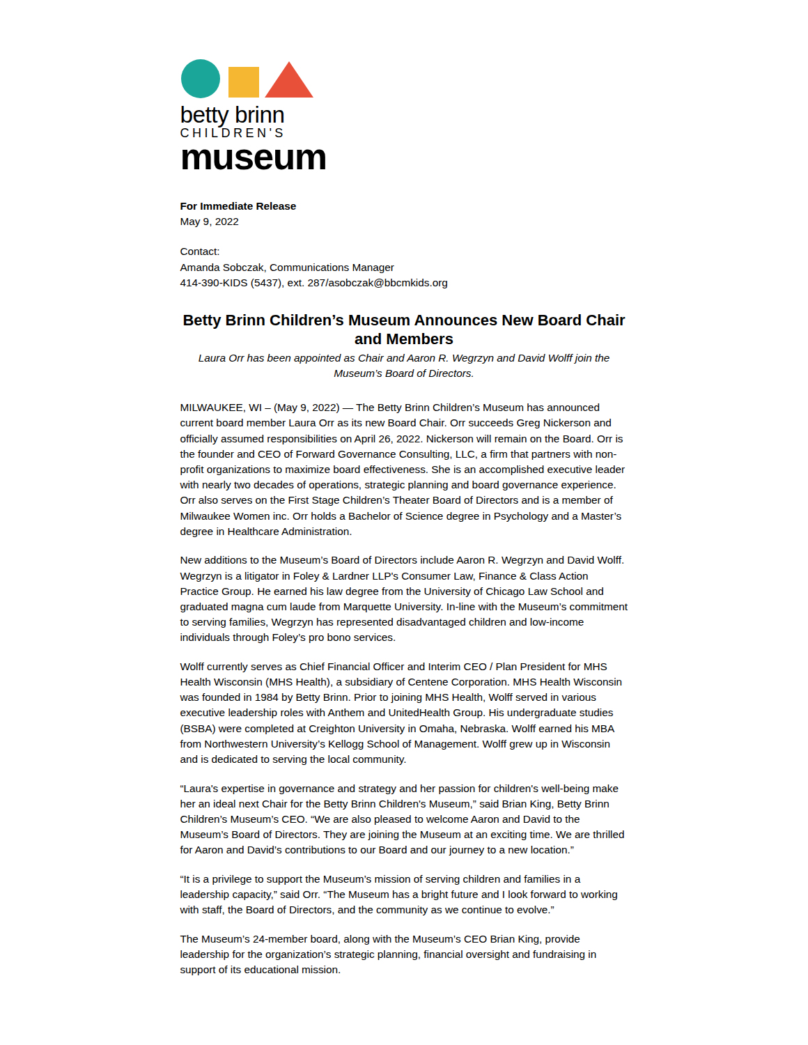betty brinn CHILDREN'S museum
For Immediate Release
May 9, 2022
Contact:
Amanda Sobczak, Communications Manager
414-390-KIDS (5437), ext. 287/asobczak@bbcmkids.org
Betty Brinn Children’s Museum Announces New Board Chair and Members
Laura Orr has been appointed as Chair and Aaron R. Wegrzyn and David Wolff join the Museum’s Board of Directors.
MILWAUKEE, WI – (May 9, 2022) — The Betty Brinn Children’s Museum has announced current board member Laura Orr as its new Board Chair. Orr succeeds Greg Nickerson and officially assumed responsibilities on April 26, 2022. Nickerson will remain on the Board. Orr is the founder and CEO of Forward Governance Consulting, LLC, a firm that partners with non-profit organizations to maximize board effectiveness. She is an accomplished executive leader with nearly two decades of operations, strategic planning and board governance experience. Orr also serves on the First Stage Children’s Theater Board of Directors and is a member of Milwaukee Women inc. Orr holds a Bachelor of Science degree in Psychology and a Master’s degree in Healthcare Administration.
New additions to the Museum’s Board of Directors include Aaron R. Wegrzyn and David Wolff. Wegrzyn is a litigator in Foley & Lardner LLP's Consumer Law, Finance & Class Action Practice Group. He earned his law degree from the University of Chicago Law School and graduated magna cum laude from Marquette University. In-line with the Museum’s commitment to serving families, Wegrzyn has represented disadvantaged children and low-income individuals through Foley’s pro bono services.
Wolff currently serves as Chief Financial Officer and Interim CEO / Plan President for MHS Health Wisconsin (MHS Health), a subsidiary of Centene Corporation. MHS Health Wisconsin was founded in 1984 by Betty Brinn. Prior to joining MHS Health, Wolff served in various executive leadership roles with Anthem and UnitedHealth Group. His undergraduate studies (BSBA) were completed at Creighton University in Omaha, Nebraska. Wolff earned his MBA from Northwestern University’s Kellogg School of Management. Wolff grew up in Wisconsin and is dedicated to serving the local community.
“Laura's expertise in governance and strategy and her passion for children's well-being make her an ideal next Chair for the Betty Brinn Children's Museum,” said Brian King, Betty Brinn Children’s Museum’s CEO. “We are also pleased to welcome Aaron and David to the Museum’s Board of Directors. They are joining the Museum at an exciting time. We are thrilled for Aaron and David’s contributions to our Board and our journey to a new location.”
“It is a privilege to support the Museum’s mission of serving children and families in a leadership capacity,” said Orr. “The Museum has a bright future and I look forward to working with staff, the Board of Directors, and the community as we continue to evolve.”
The Museum’s 24-member board, along with the Museum’s CEO Brian King, provide leadership for the organization’s strategic planning, financial oversight and fundraising in support of its educational mission.